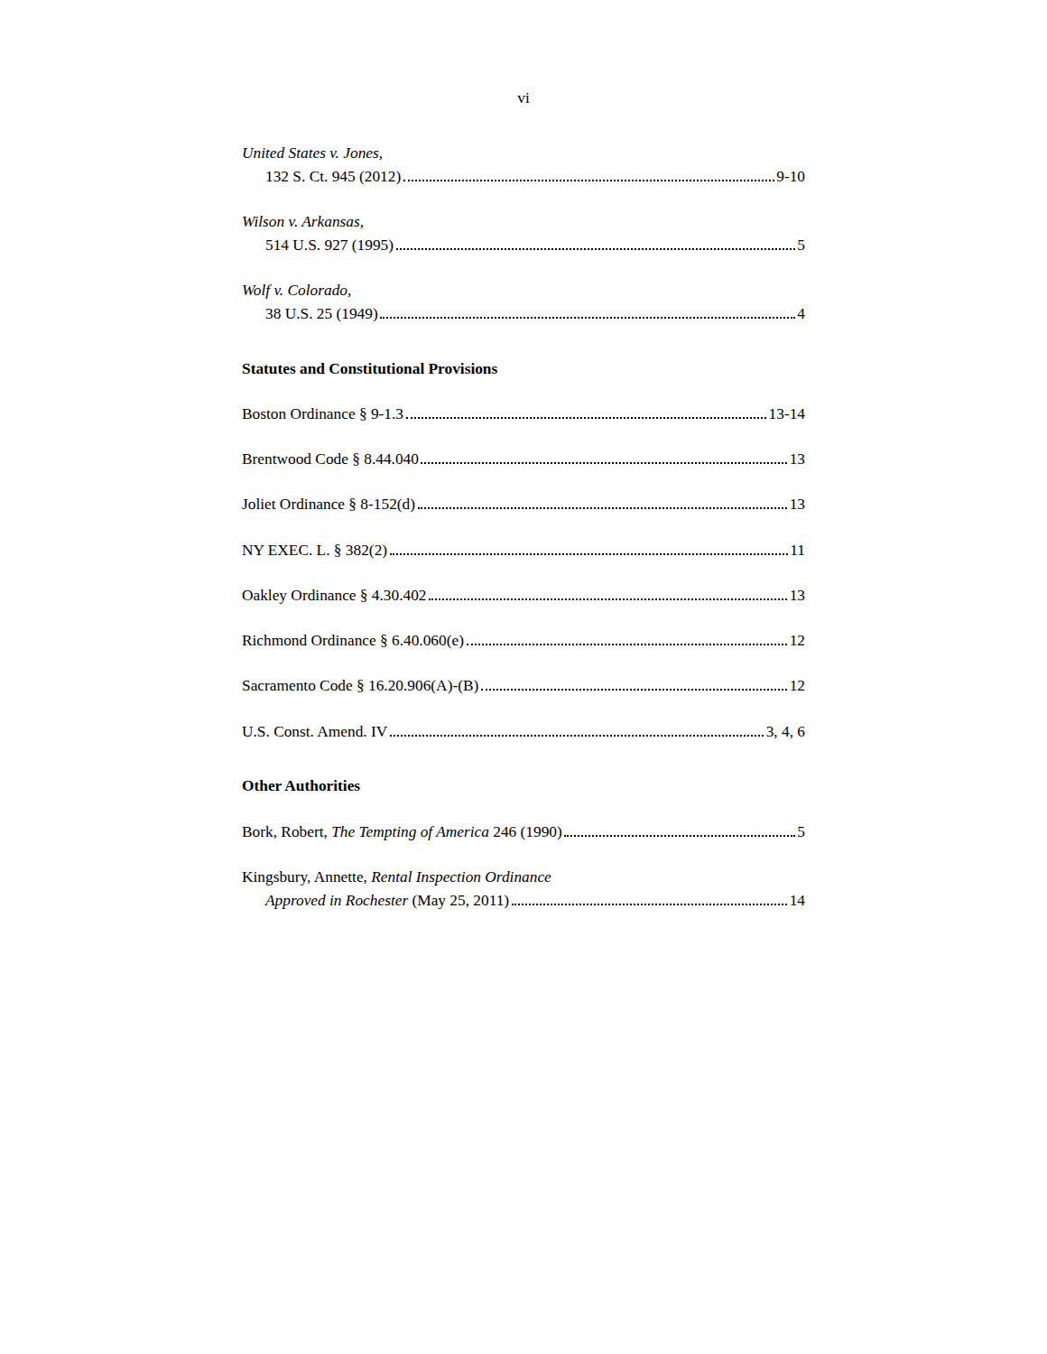vi
United States v. Jones,
132 S. Ct. 945 (2012) 9-10
Wilson v. Arkansas,
514 U.S. 927 (1995) 5
Wolf v. Colorado,
38 U.S. 25 (1949) 4
Statutes and Constitutional Provisions
Boston Ordinance § 9-1.3 13-14
Brentwood Code § 8.44.040 13
Joliet Ordinance § 8-152(d) 13
NY EXEC. L. § 382(2) 11
Oakley Ordinance § 4.30.402 13
Richmond Ordinance § 6.40.060(e) 12
Sacramento Code § 16.20.906(A)-(B) 12
U.S. Const. Amend. IV 3, 4, 6
Other Authorities
Bork, Robert, The Tempting of America 246 (1990) 5
Kingsbury, Annette, Rental Inspection Ordinance
Approved in Rochester (May 25, 2011) 14